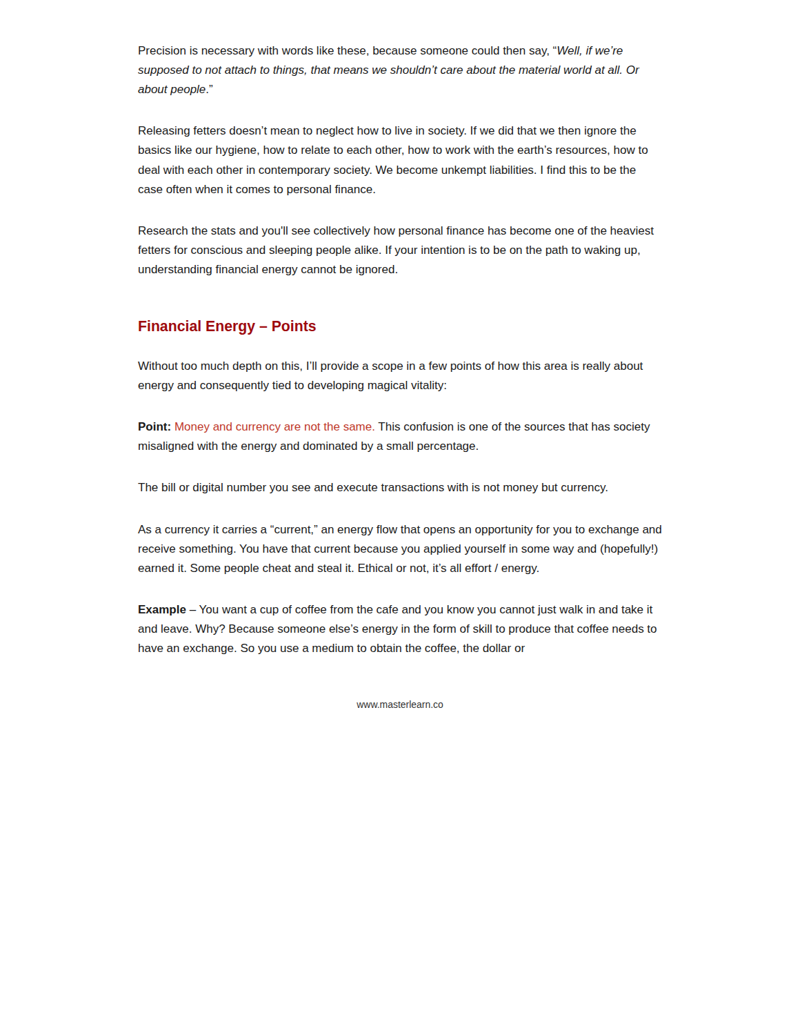Precision is necessary with words like these, because someone could then say, “Well, if we’re supposed to not attach to things, that means we shouldn’t care about the material world at all. Or about people.”
Releasing fetters doesn’t mean to neglect how to live in society. If we did that we then ignore the basics like our hygiene, how to relate to each other, how to work with the earth’s resources, how to deal with each other in contemporary society. We become unkempt liabilities. I find this to be the case often when it comes to personal finance.
Research the stats and you'll see collectively how personal finance has become one of the heaviest fetters for conscious and sleeping people alike. If your intention is to be on the path to waking up, understanding financial energy cannot be ignored.
Financial Energy – Points
Without too much depth on this, I’ll provide a scope in a few points of how this area is really about energy and consequently tied to developing magical vitality:
Point: Money and currency are not the same. This confusion is one of the sources that has society misaligned with the energy and dominated by a small percentage.
The bill or digital number you see and execute transactions with is not money but currency.
As a currency it carries a “current,” an energy flow that opens an opportunity for you to exchange and receive something. You have that current because you applied yourself in some way and (hopefully!) earned it. Some people cheat and steal it. Ethical or not, it’s all effort / energy.
Example – You want a cup of coffee from the cafe and you know you cannot just walk in and take it and leave. Why? Because someone else’s energy in the form of skill to produce that coffee needs to have an exchange. So you use a medium to obtain the coffee, the dollar or
www.masterlearn.co